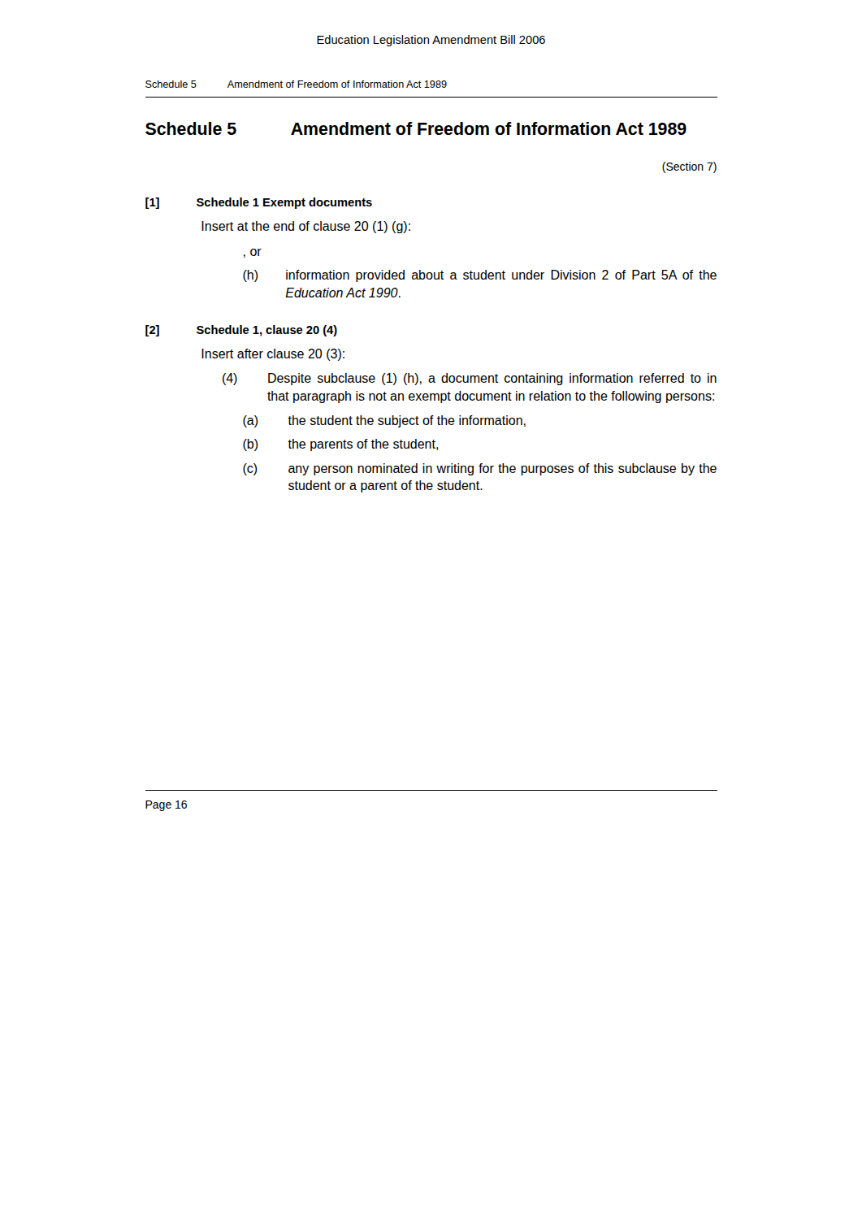Education Legislation Amendment Bill 2006
Schedule 5 Amendment of Freedom of Information Act 1989
Schedule 5 Amendment of Freedom of Information Act 1989
(Section 7)
[1] Schedule 1 Exempt documents
Insert at the end of clause 20 (1) (g):
, or
(h) information provided about a student under Division 2 of Part 5A of the Education Act 1990.
[2] Schedule 1, clause 20 (4)
Insert after clause 20 (3):
(4) Despite subclause (1) (h), a document containing information referred to in that paragraph is not an exempt document in relation to the following persons:
(a) the student the subject of the information,
(b) the parents of the student,
(c) any person nominated in writing for the purposes of this subclause by the student or a parent of the student.
Page 16